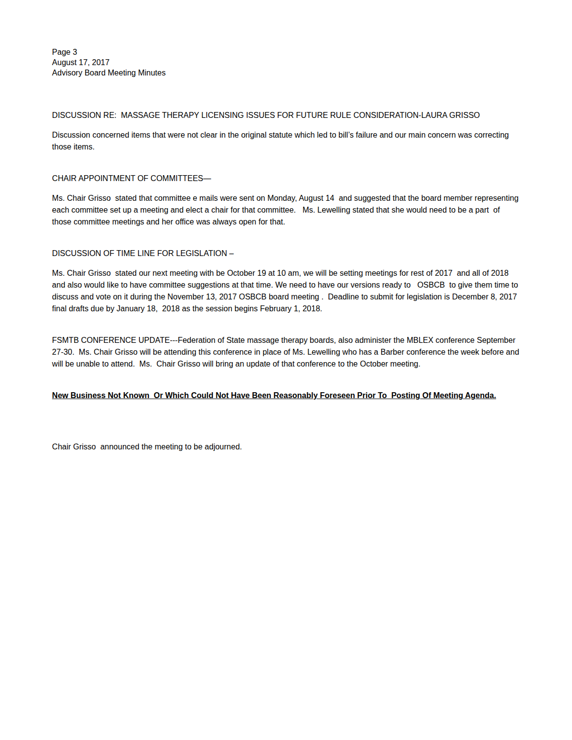Page 3
August 17, 2017
Advisory Board Meeting Minutes
DISCUSSION RE: MASSAGE THERAPY LICENSING ISSUES FOR FUTURE RULE CONSIDERATION-LAURA GRISSO
Discussion concerned items that were not clear in the original statute which led to bill’s failure and our main concern was correcting those items.
CHAIR APPOINTMENT OF COMMITTEES—
Ms. Chair Grisso stated that committee e mails were sent on Monday, August 14 and suggested that the board member representing each committee set up a meeting and elect a chair for that committee. Ms. Lewelling stated that she would need to be a part of those committee meetings and her office was always open for that.
DISCUSSION OF TIME LINE FOR LEGISLATION –
Ms. Chair Grisso stated our next meeting with be October 19 at 10 am, we will be setting meetings for rest of 2017 and all of 2018 and also would like to have committee suggestions at that time. We need to have our versions ready to OSBCB to give them time to discuss and vote on it during the November 13, 2017 OSBCB board meeting . Deadline to submit for legislation is December 8, 2017 final drafts due by January 18, 2018 as the session begins February 1, 2018.
FSMTB CONFERENCE UPDATE---Federation of State massage therapy boards, also administer the MBLEX conference September 27-30. Ms. Chair Grisso will be attending this conference in place of Ms. Lewelling who has a Barber conference the week before and will be unable to attend. Ms. Chair Grisso will bring an update of that conference to the October meeting.
New Business Not Known Or Which Could Not Have Been Reasonably Foreseen Prior To Posting Of Meeting Agenda.
Chair Grisso announced the meeting to be adjourned.